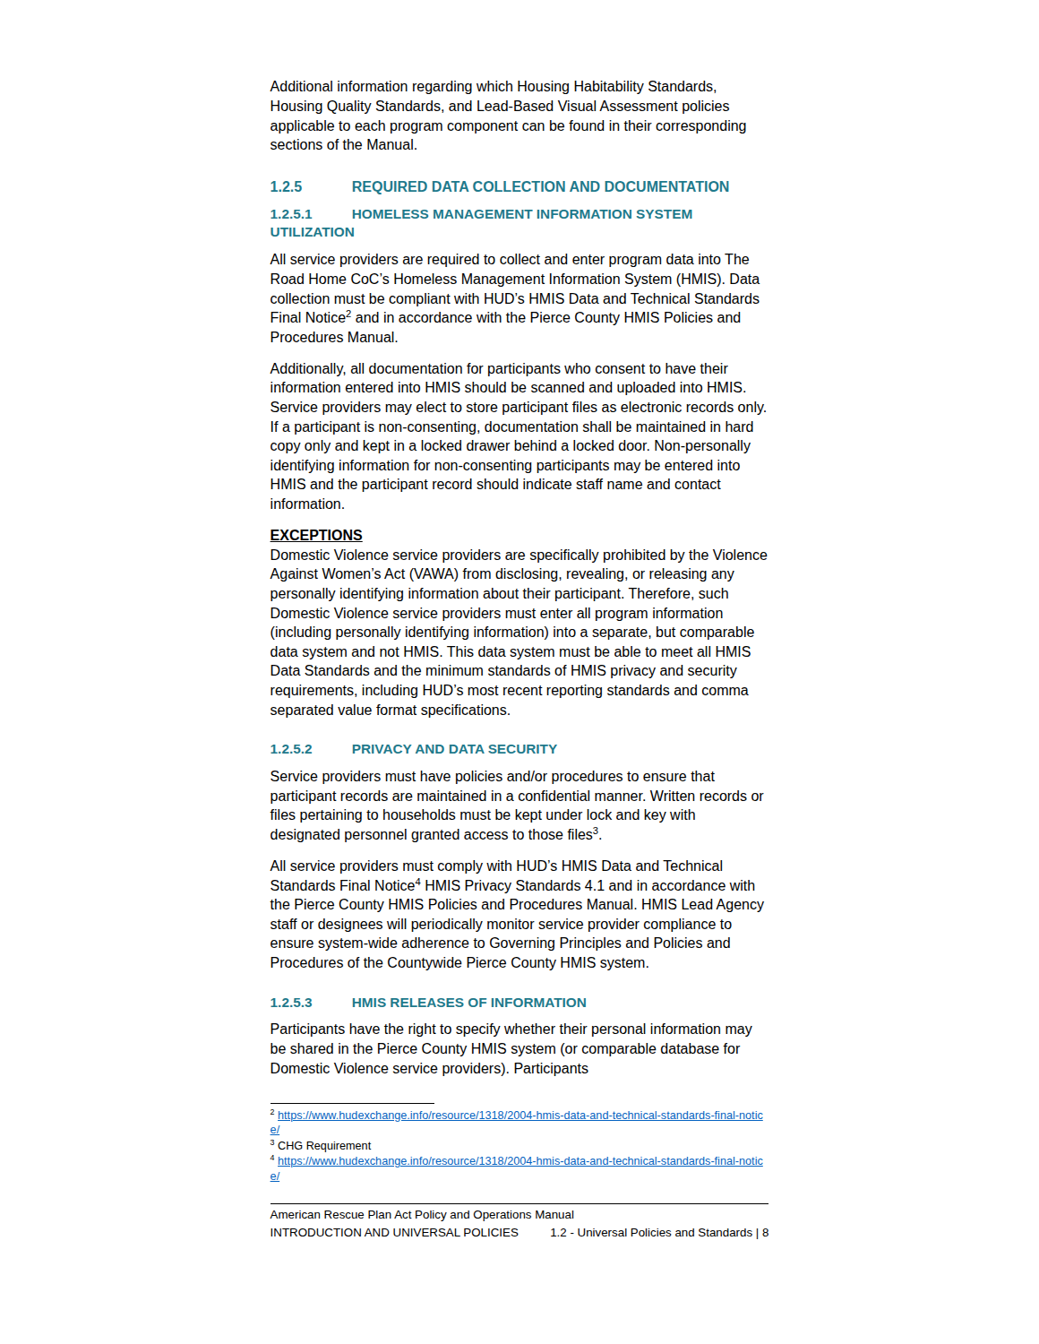Additional information regarding which Housing Habitability Standards, Housing Quality Standards, and Lead-Based Visual Assessment policies applicable to each program component can be found in their corresponding sections of the Manual.
1.2.5 REQUIRED DATA COLLECTION AND DOCUMENTATION
1.2.5.1 HOMELESS MANAGEMENT INFORMATION SYSTEM UTILIZATION
All service providers are required to collect and enter program data into The Road Home CoC’s Homeless Management Information System (HMIS). Data collection must be compliant with HUD’s HMIS Data and Technical Standards Final Notice2 and in accordance with the Pierce County HMIS Policies and Procedures Manual.
Additionally, all documentation for participants who consent to have their information entered into HMIS should be scanned and uploaded into HMIS. Service providers may elect to store participant files as electronic records only. If a participant is non-consenting, documentation shall be maintained in hard copy only and kept in a locked drawer behind a locked door. Non-personally identifying information for non-consenting participants may be entered into HMIS and the participant record should indicate staff name and contact information.
EXCEPTIONS
Domestic Violence service providers are specifically prohibited by the Violence Against Women’s Act (VAWA) from disclosing, revealing, or releasing any personally identifying information about their participant. Therefore, such Domestic Violence service providers must enter all program information (including personally identifying information) into a separate, but comparable data system and not HMIS. This data system must be able to meet all HMIS Data Standards and the minimum standards of HMIS privacy and security requirements, including HUD’s most recent reporting standards and comma separated value format specifications.
1.2.5.2 PRIVACY AND DATA SECURITY
Service providers must have policies and/or procedures to ensure that participant records are maintained in a confidential manner. Written records or files pertaining to households must be kept under lock and key with designated personnel granted access to those files3.
All service providers must comply with HUD’s HMIS Data and Technical Standards Final Notice4 HMIS Privacy Standards 4.1 and in accordance with the Pierce County HMIS Policies and Procedures Manual. HMIS Lead Agency staff or designees will periodically monitor service provider compliance to ensure system-wide adherence to Governing Principles and Policies and Procedures of the Countywide Pierce County HMIS system.
1.2.5.3 HMIS RELEASES OF INFORMATION
Participants have the right to specify whether their personal information may be shared in the Pierce County HMIS system (or comparable database for Domestic Violence service providers). Participants
2 https://www.hudexchange.info/resource/1318/2004-hmis-data-and-technical-standards-final-notice/
3 CHG Requirement
4 https://www.hudexchange.info/resource/1318/2004-hmis-data-and-technical-standards-final-notice/
American Rescue Plan Act Policy and Operations Manual
INTRODUCTION AND UNIVERSAL POLICIES 1.2 - Universal Policies and Standards | 8